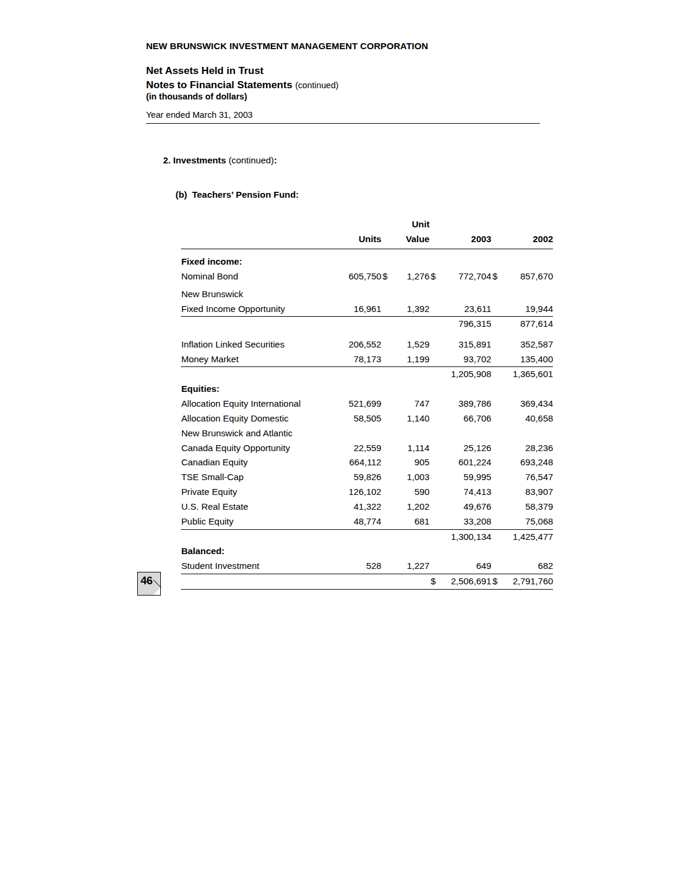NEW BRUNSWICK INVESTMENT MANAGEMENT CORPORATION
Net Assets Held in Trust
Notes to Financial Statements (continued)
(in thousands of dollars)
Year ended March 31, 2003
2. Investments (continued):
(b) Teachers’ Pension Fund:
| | | Unit | | |
| | Units | Value | 2003 | 2002 |
| Fixed income: | | | | |
| Nominal Bond | 605,750 | $ 1,276 | $ 772,704 | $ 857,670 |
| New Brunswick | | | | |
| Fixed Income Opportunity | 16,961 | 1,392 | 23,611 | 19,944 |
| | | | 796,315 | 877,614 |
| Inflation Linked Securities | 206,552 | 1,529 | 315,891 | 352,587 |
| Money Market | 78,173 | 1,199 | 93,702 | 135,400 |
| | | | 1,205,908 | 1,365,601 |
| Equities: | | | | |
| Allocation Equity International | 521,699 | 747 | 389,786 | 369,434 |
| Allocation Equity Domestic | 58,505 | 1,140 | 66,706 | 40,658 |
| New Brunswick and Atlantic | | | | |
| Canada Equity Opportunity | 22,559 | 1,114 | 25,126 | 28,236 |
| Canadian Equity | 664,112 | 905 | 601,224 | 693,248 |
| TSE Small-Cap | 59,826 | 1,003 | 59,995 | 76,547 |
| Private Equity | 126,102 | 590 | 74,413 | 83,907 |
| U.S. Real Estate | 41,322 | 1,202 | 49,676 | 58,379 |
| Public Equity | 48,774 | 681 | 33,208 | 75,068 |
| | | | 1,300,134 | 1,425,477 |
| Balanced: | | | | |
| Student Investment | 528 | 1,227 | 649 | 682 |
| | | | $ 2,506,691 | $ 2,791,760 |
46